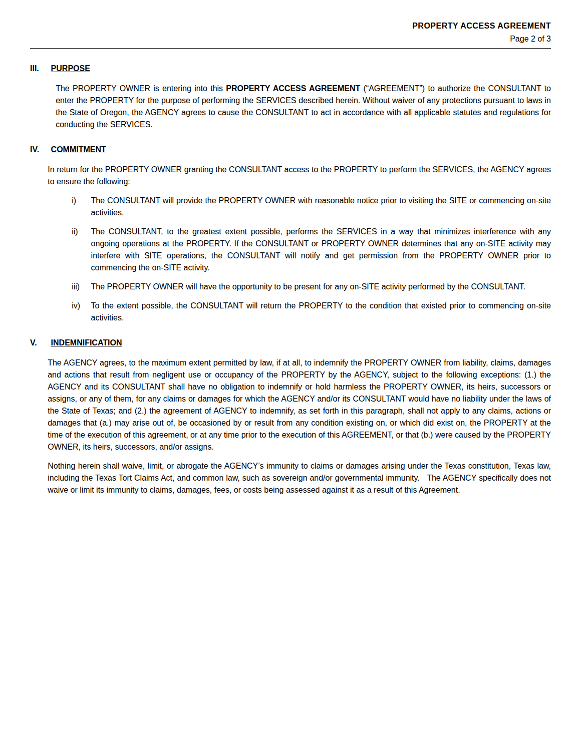PROPERTY ACCESS AGREEMENT
Page 2 of 3
III. PURPOSE
The PROPERTY OWNER is entering into this PROPERTY ACCESS AGREEMENT (“AGREEMENT”) to authorize the CONSULTANT to enter the PROPERTY for the purpose of performing the SERVICES described herein. Without waiver of any protections pursuant to laws in the State of Oregon, the AGENCY agrees to cause the CONSULTANT to act in accordance with all applicable statutes and regulations for conducting the SERVICES.
IV. COMMITMENT
In return for the PROPERTY OWNER granting the CONSULTANT access to the PROPERTY to perform the SERVICES, the AGENCY agrees to ensure the following:
The CONSULTANT will provide the PROPERTY OWNER with reasonable notice prior to visiting the SITE or commencing on-site activities.
The CONSULTANT, to the greatest extent possible, performs the SERVICES in a way that minimizes interference with any ongoing operations at the PROPERTY. If the CONSULTANT or PROPERTY OWNER determines that any on-SITE activity may interfere with SITE operations, the CONSULTANT will notify and get permission from the PROPERTY OWNER prior to commencing the on-SITE activity.
The PROPERTY OWNER will have the opportunity to be present for any on-SITE activity performed by the CONSULTANT.
To the extent possible, the CONSULTANT will return the PROPERTY to the condition that existed prior to commencing on-site activities.
V. INDEMNIFICATION
The AGENCY agrees, to the maximum extent permitted by law, if at all, to indemnify the PROPERTY OWNER from liability, claims, damages and actions that result from negligent use or occupancy of the PROPERTY by the AGENCY, subject to the following exceptions: (1.) the AGENCY and its CONSULTANT shall have no obligation to indemnify or hold harmless the PROPERTY OWNER, its heirs, successors or assigns, or any of them, for any claims or damages for which the AGENCY and/or its CONSULTANT would have no liability under the laws of the State of Texas; and (2.) the agreement of AGENCY to indemnify, as set forth in this paragraph, shall not apply to any claims, actions or damages that (a.) may arise out of, be occasioned by or result from any condition existing on, or which did exist on, the PROPERTY at the time of the execution of this agreement, or at any time prior to the execution of this AGREEMENT, or that (b.) were caused by the PROPERTY OWNER, its heirs, successors, and/or assigns.
Nothing herein shall waive, limit, or abrogate the AGENCY’s immunity to claims or damages arising under the Texas constitution, Texas law, including the Texas Tort Claims Act, and common law, such as sovereign and/or governmental immunity. The AGENCY specifically does not waive or limit its immunity to claims, damages, fees, or costs being assessed against it as a result of this Agreement.